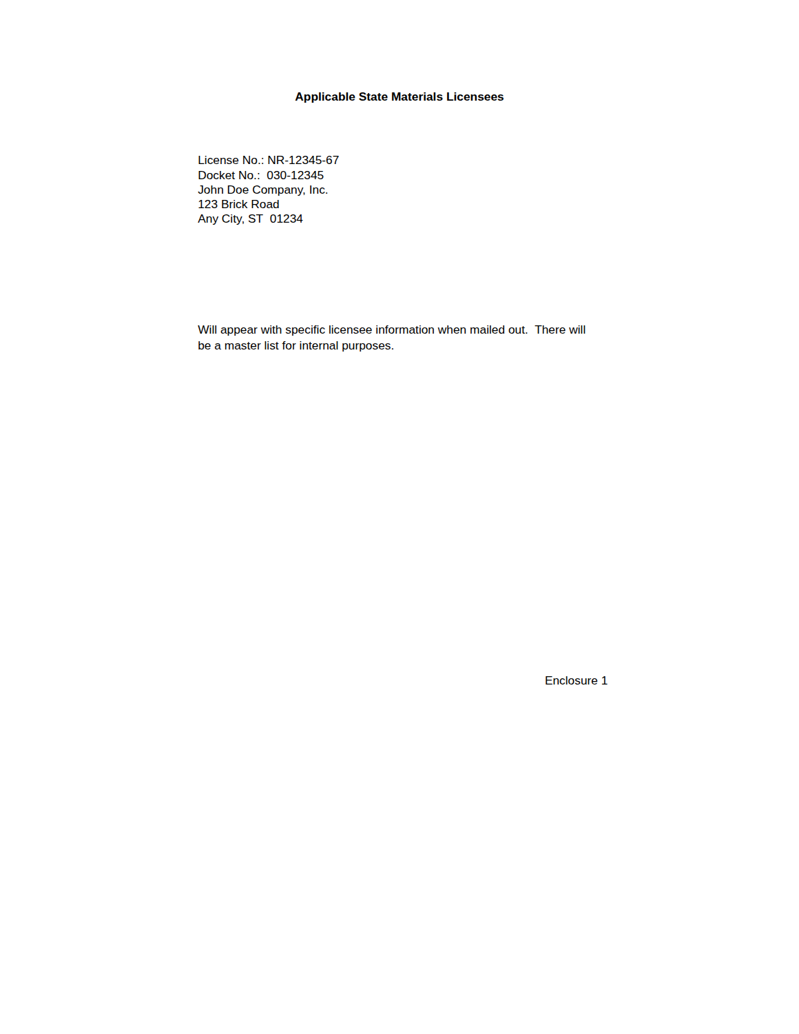Applicable State Materials Licensees
License No.: NR-12345-67
Docket No.: 030-12345
John Doe Company, Inc.
123 Brick Road
Any City, ST 01234
Will appear with specific licensee information when mailed out. There will be a master list for internal purposes.
Enclosure 1